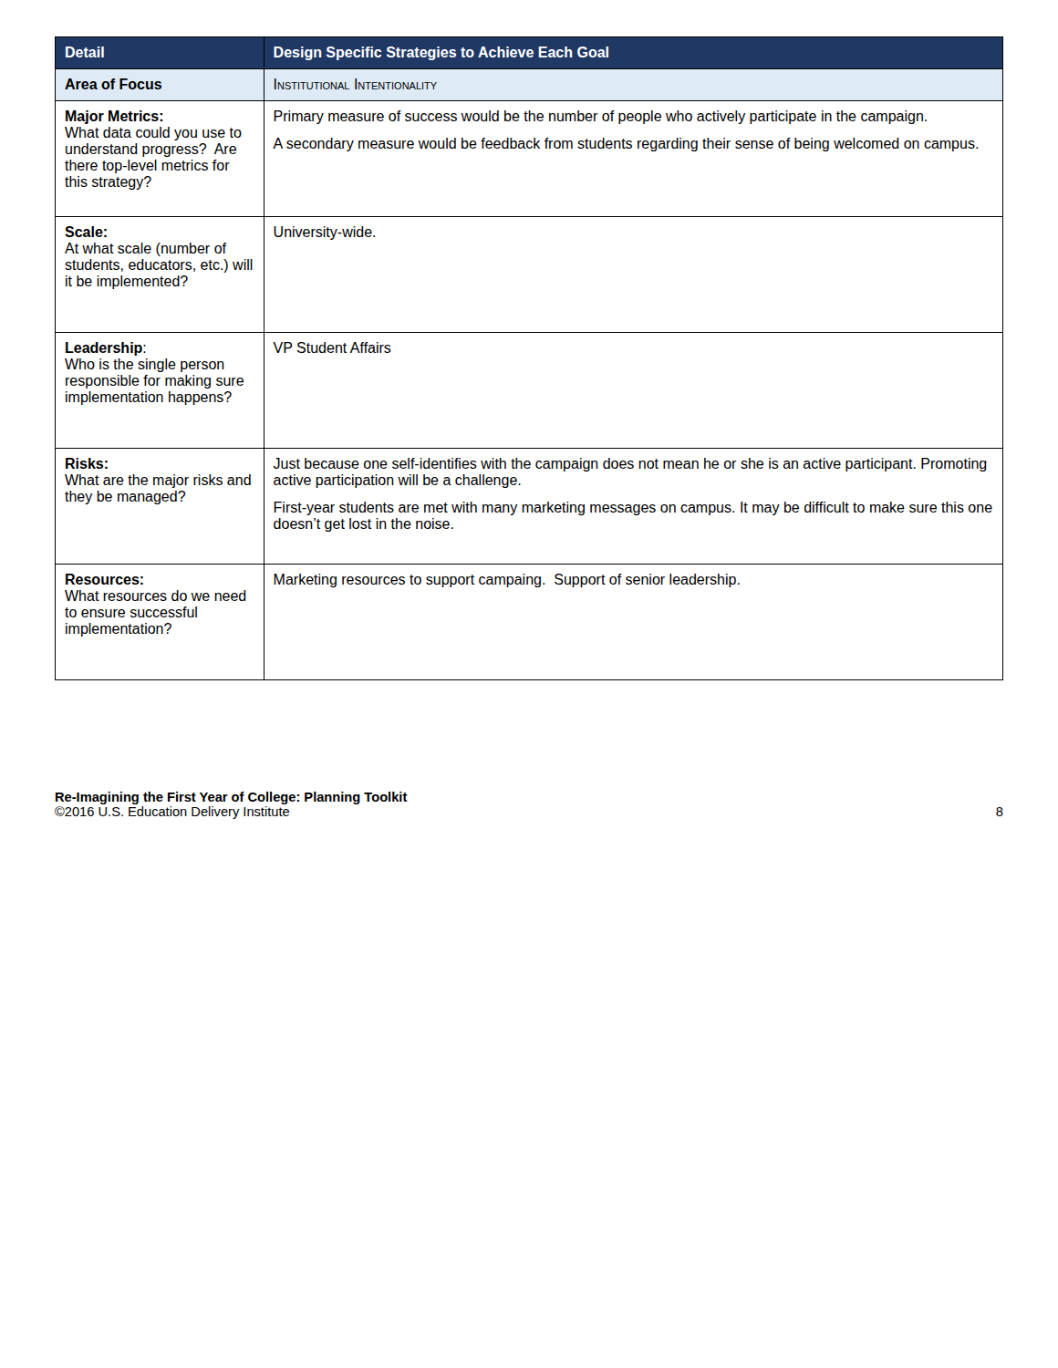| Detail | Design Specific Strategies to Achieve Each Goal |
| --- | --- |
| Area of Focus | Institutional Intentionality |
| Major Metrics: What data could you use to understand progress? Are there top-level metrics for this strategy? | Primary measure of success would be the number of people who actively participate in the campaign. A secondary measure would be feedback from students regarding their sense of being welcomed on campus. |
| Scale: At what scale (number of students, educators, etc.) will it be implemented? | University-wide. |
| Leadership : Who is the single person responsible for making sure implementation happens? | VP Student Affairs |
| Risks: What are the major risks and they be managed? | Just because one self-identifies with the campaign does not mean he or she is an active participant. Promoting active participation will be a challenge. First-year students are met with many marketing messages on campus. It may be difficult to make sure this one doesn’t get lost in the noise. |
| Resources: What resources do we need to ensure successful implementation? | Marketing resources to support campaing. Support of senior leadership. |
Re-Imagining the First Year of College: Planning Toolkit
©2016 U.S. Education Delivery Institute 8